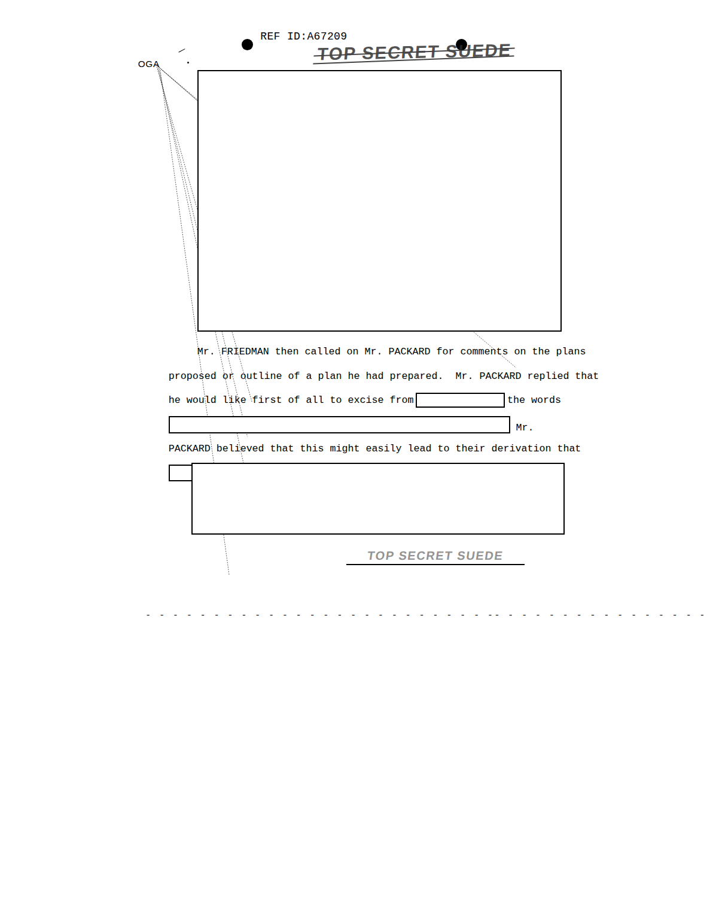REF ID:A67209
TOP SECRET SUEDE
OGA
Mr. FRIEDMAN then called on Mr. PACKARD for comments on the plans
proposed or outline of a plan he had prepared. Mr. PACKARD replied that
he would like first of all to excise from the words
Mr.
PACKARD believed that this might easily lead to their derivation that
TOP SECRET SUEDE
- - - - - - - - - - - - - - - - - - - - - - - - - - - - - - - - - - - - - - - - - -